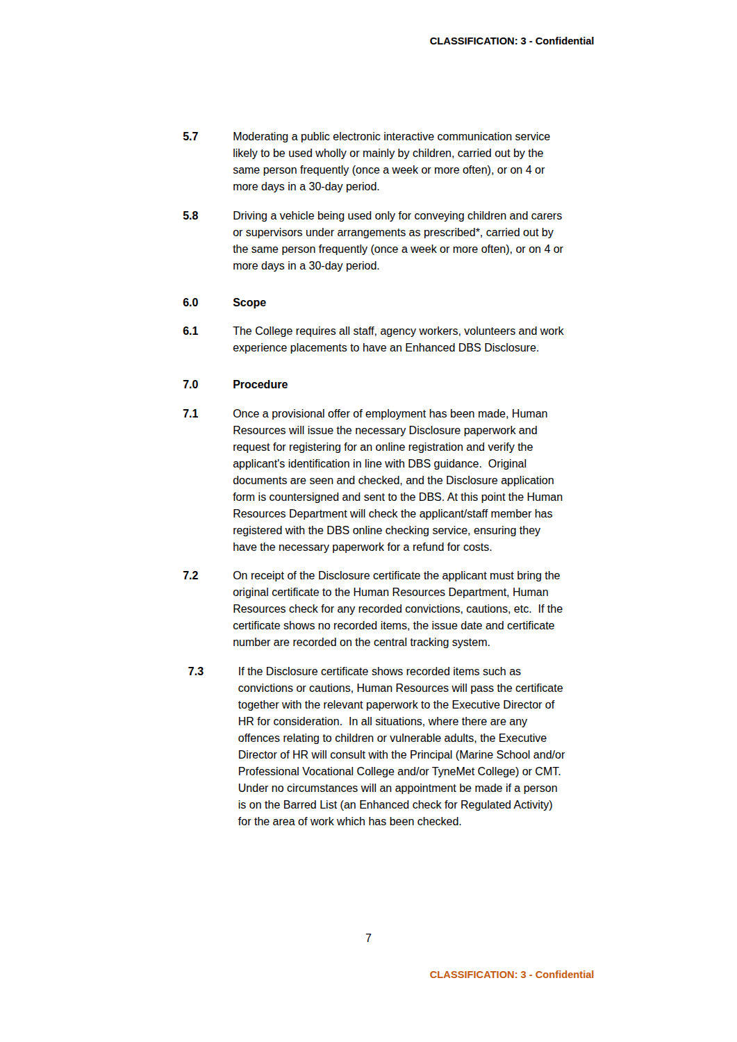CLASSIFICATION: 3 - Confidential
5.7
Moderating a public electronic interactive communication service likely to be used wholly or mainly by children, carried out by the same person frequently (once a week or more often), or on 4 or more days in a 30-day period.
5.8
Driving a vehicle being used only for conveying children and carers or supervisors under arrangements as prescribed*, carried out by the same person frequently (once a week or more often), or on 4 or more days in a 30-day period.
6.0
Scope
6.1
The College requires all staff, agency workers, volunteers and work experience placements to have an Enhanced DBS Disclosure.
7.0
Procedure
7.1
Once a provisional offer of employment has been made, Human Resources will issue the necessary Disclosure paperwork and request for registering for an online registration and verify the applicant's identification in line with DBS guidance. Original documents are seen and checked, and the Disclosure application form is countersigned and sent to the DBS. At this point the Human Resources Department will check the applicant/staff member has registered with the DBS online checking service, ensuring they have the necessary paperwork for a refund for costs.
7.2
On receipt of the Disclosure certificate the applicant must bring the original certificate to the Human Resources Department, Human Resources check for any recorded convictions, cautions, etc. If the certificate shows no recorded items, the issue date and certificate number are recorded on the central tracking system.
7.3
If the Disclosure certificate shows recorded items such as convictions or cautions, Human Resources will pass the certificate together with the relevant paperwork to the Executive Director of HR for consideration. In all situations, where there are any offences relating to children or vulnerable adults, the Executive Director of HR will consult with the Principal (Marine School and/or Professional Vocational College and/or TyneMet College) or CMT. Under no circumstances will an appointment be made if a person is on the Barred List (an Enhanced check for Regulated Activity) for the area of work which has been checked.
7
CLASSIFICATION: 3 - Confidential